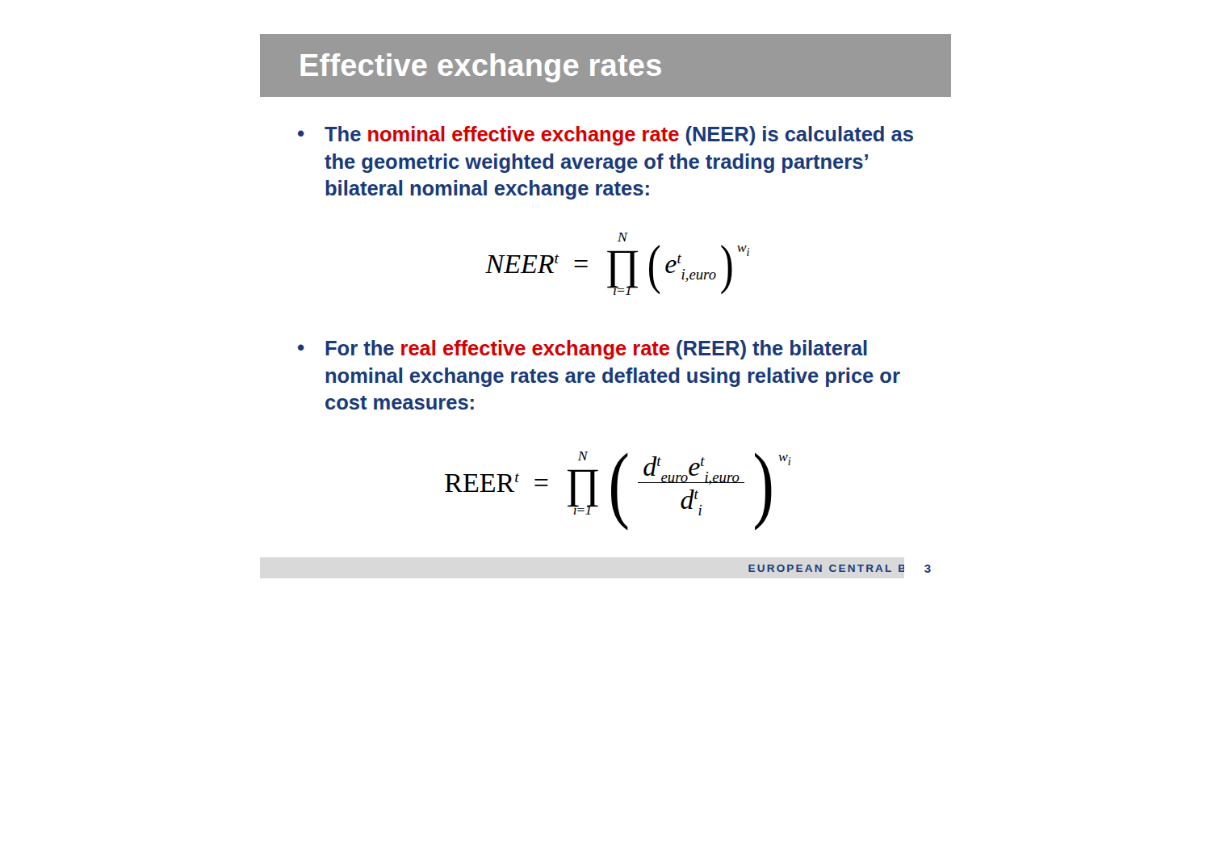Effective exchange rates
The nominal effective exchange rate (NEER) is calculated as the geometric weighted average of the trading partners’ bilateral nominal exchange rates:
NEERt = N ∏ i=1 ( eti,euro ) wi
For the real effective exchange rate (REER) the bilateral nominal exchange rates are deflated using relative price or cost measures:
REERt = N ∏ i=1 ( dteuro eti,euro dti ) wi
EUROPEAN CENTRAL BANK 3